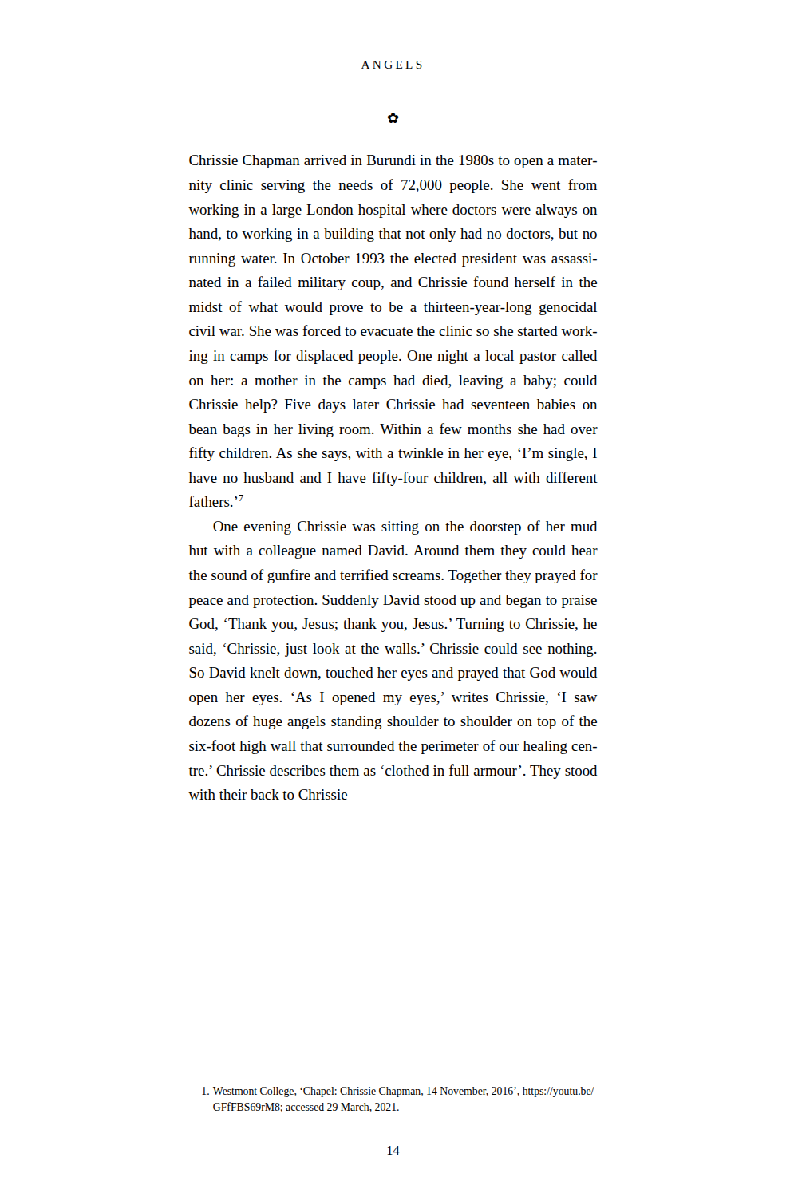Angels
✿
Chrissie Chapman arrived in Burundi in the 1980s to open a maternity clinic serving the needs of 72,000 people. She went from working in a large London hospital where doctors were always on hand, to working in a building that not only had no doctors, but no running water. In October 1993 the elected president was assassinated in a failed military coup, and Chrissie found herself in the midst of what would prove to be a thirteen-year-long genocidal civil war. She was forced to evacuate the clinic so she started working in camps for displaced people. One night a local pastor called on her: a mother in the camps had died, leaving a baby; could Chrissie help? Five days later Chrissie had seventeen babies on bean bags in her living room. Within a few months she had over fifty children. As she says, with a twinkle in her eye, ‘I’m single, I have no husband and I have fifty-four children, all with different fathers.’7
One evening Chrissie was sitting on the doorstep of her mud hut with a colleague named David. Around them they could hear the sound of gunfire and terrified screams. Together they prayed for peace and protection. Suddenly David stood up and began to praise God, ‘Thank you, Jesus; thank you, Jesus.’ Turning to Chrissie, he said, ‘Chrissie, just look at the walls.’ Chrissie could see nothing. So David knelt down, touched her eyes and prayed that God would open her eyes. ‘As I opened my eyes,’ writes Chrissie, ‘I saw dozens of huge angels standing shoulder to shoulder on top of the six-foot high wall that surrounded the perimeter of our healing centre.’ Chrissie describes them as ‘clothed in full armour’. They stood with their back to Chrissie
Westmont College, ‘Chapel: Chrissie Chapman, 14 November, 2016’, https://youtu.be/GFfFBS69rM8; accessed 29 March, 2021.
14